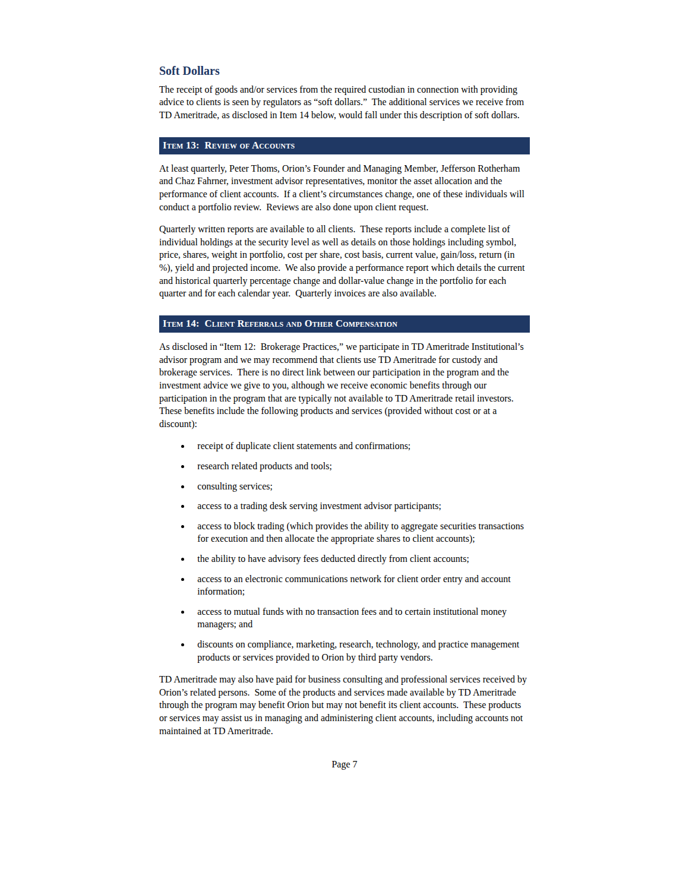Soft Dollars
The receipt of goods and/or services from the required custodian in connection with providing advice to clients is seen by regulators as “soft dollars.” The additional services we receive from TD Ameritrade, as disclosed in Item 14 below, would fall under this description of soft dollars.
Item 13: Review of Accounts
At least quarterly, Peter Thoms, Orion’s Founder and Managing Member, Jefferson Rotherham and Chaz Fahrner, investment advisor representatives, monitor the asset allocation and the performance of client accounts. If a client’s circumstances change, one of these individuals will conduct a portfolio review. Reviews are also done upon client request.
Quarterly written reports are available to all clients. These reports include a complete list of individual holdings at the security level as well as details on those holdings including symbol, price, shares, weight in portfolio, cost per share, cost basis, current value, gain/loss, return (in %), yield and projected income. We also provide a performance report which details the current and historical quarterly percentage change and dollar-value change in the portfolio for each quarter and for each calendar year. Quarterly invoices are also available.
Item 14: Client Referrals and Other Compensation
As disclosed in “Item 12: Brokerage Practices,” we participate in TD Ameritrade Institutional’s advisor program and we may recommend that clients use TD Ameritrade for custody and brokerage services. There is no direct link between our participation in the program and the investment advice we give to you, although we receive economic benefits through our participation in the program that are typically not available to TD Ameritrade retail investors. These benefits include the following products and services (provided without cost or at a discount):
receipt of duplicate client statements and confirmations;
research related products and tools;
consulting services;
access to a trading desk serving investment advisor participants;
access to block trading (which provides the ability to aggregate securities transactions for execution and then allocate the appropriate shares to client accounts);
the ability to have advisory fees deducted directly from client accounts;
access to an electronic communications network for client order entry and account information;
access to mutual funds with no transaction fees and to certain institutional money managers; and
discounts on compliance, marketing, research, technology, and practice management products or services provided to Orion by third party vendors.
TD Ameritrade may also have paid for business consulting and professional services received by Orion’s related persons. Some of the products and services made available by TD Ameritrade through the program may benefit Orion but may not benefit its client accounts. These products or services may assist us in managing and administering client accounts, including accounts not maintained at TD Ameritrade.
Page 7